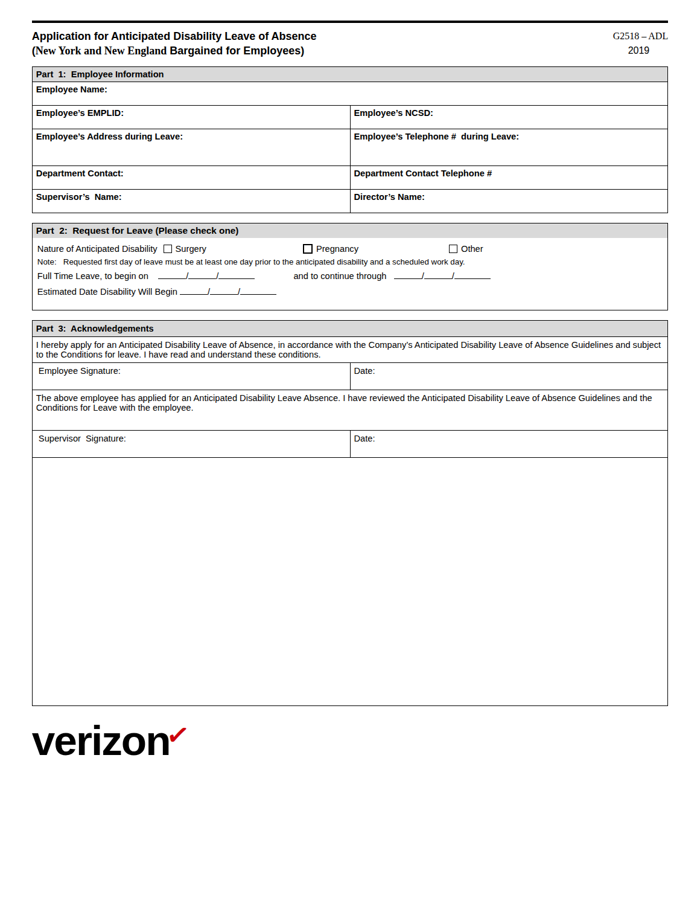Application for Anticipated Disability Leave of Absence
(New York and New England Bargained for Employees)
G2518 – ADL 2019
| Part 1: Employee Information |
| Employee Name: |
| Employee’s EMPLID: | Employee’s NCSD: |
| Employee’s Address during Leave: | Employee’s Telephone # during Leave: |
| Department Contact: | Department Contact Telephone # |
| Supervisor’s Name: | Director’s Name: |
Part 2: Request for Leave (Please check one)
Nature of Anticipated Disability Surgery Pregnancy Other
Note: Requested first day of leave must be at least one day prior to the anticipated disability and a scheduled work day.
Full Time Leave, to begin on / / and to continue through / /
Estimated Date Disability Will Begin / /
| Part 3: Acknowledgements |
| I hereby apply for an Anticipated Disability Leave of Absence, in accordance with the Company’s Anticipated Disability Leave of Absence Guidelines and subject to the Conditions for leave. I have read and understand these conditions. |
| Employee Signature: | Date: |
| The above employee has applied for an Anticipated Disability Leave Absence. I have reviewed the Anticipated Disability Leave of Absence Guidelines and the Conditions for Leave with the employee. |
| Supervisor Signature: | Date: |
verizon✓